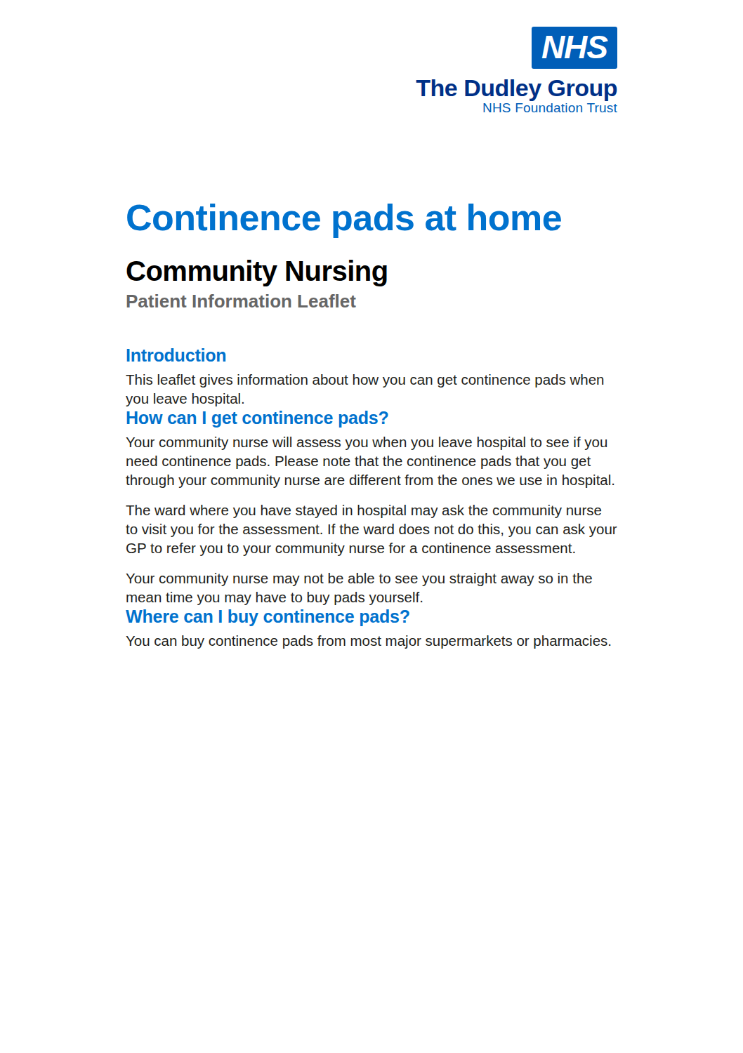NHS
The Dudley Group
NHS Foundation Trust
Continence pads at home
Community Nursing
Patient Information Leaflet
Introduction
This leaflet gives information about how you can get continence pads when you leave hospital.
How can I get continence pads?
Your community nurse will assess you when you leave hospital to see if you need continence pads. Please note that the continence pads that you get through your community nurse are different from the ones we use in hospital.
The ward where you have stayed in hospital may ask the community nurse to visit you for the assessment. If the ward does not do this, you can ask your GP to refer you to your community nurse for a continence assessment.
Your community nurse may not be able to see you straight away so in the mean time you may have to buy pads yourself.
Where can I buy continence pads?
You can buy continence pads from most major supermarkets or pharmacies.